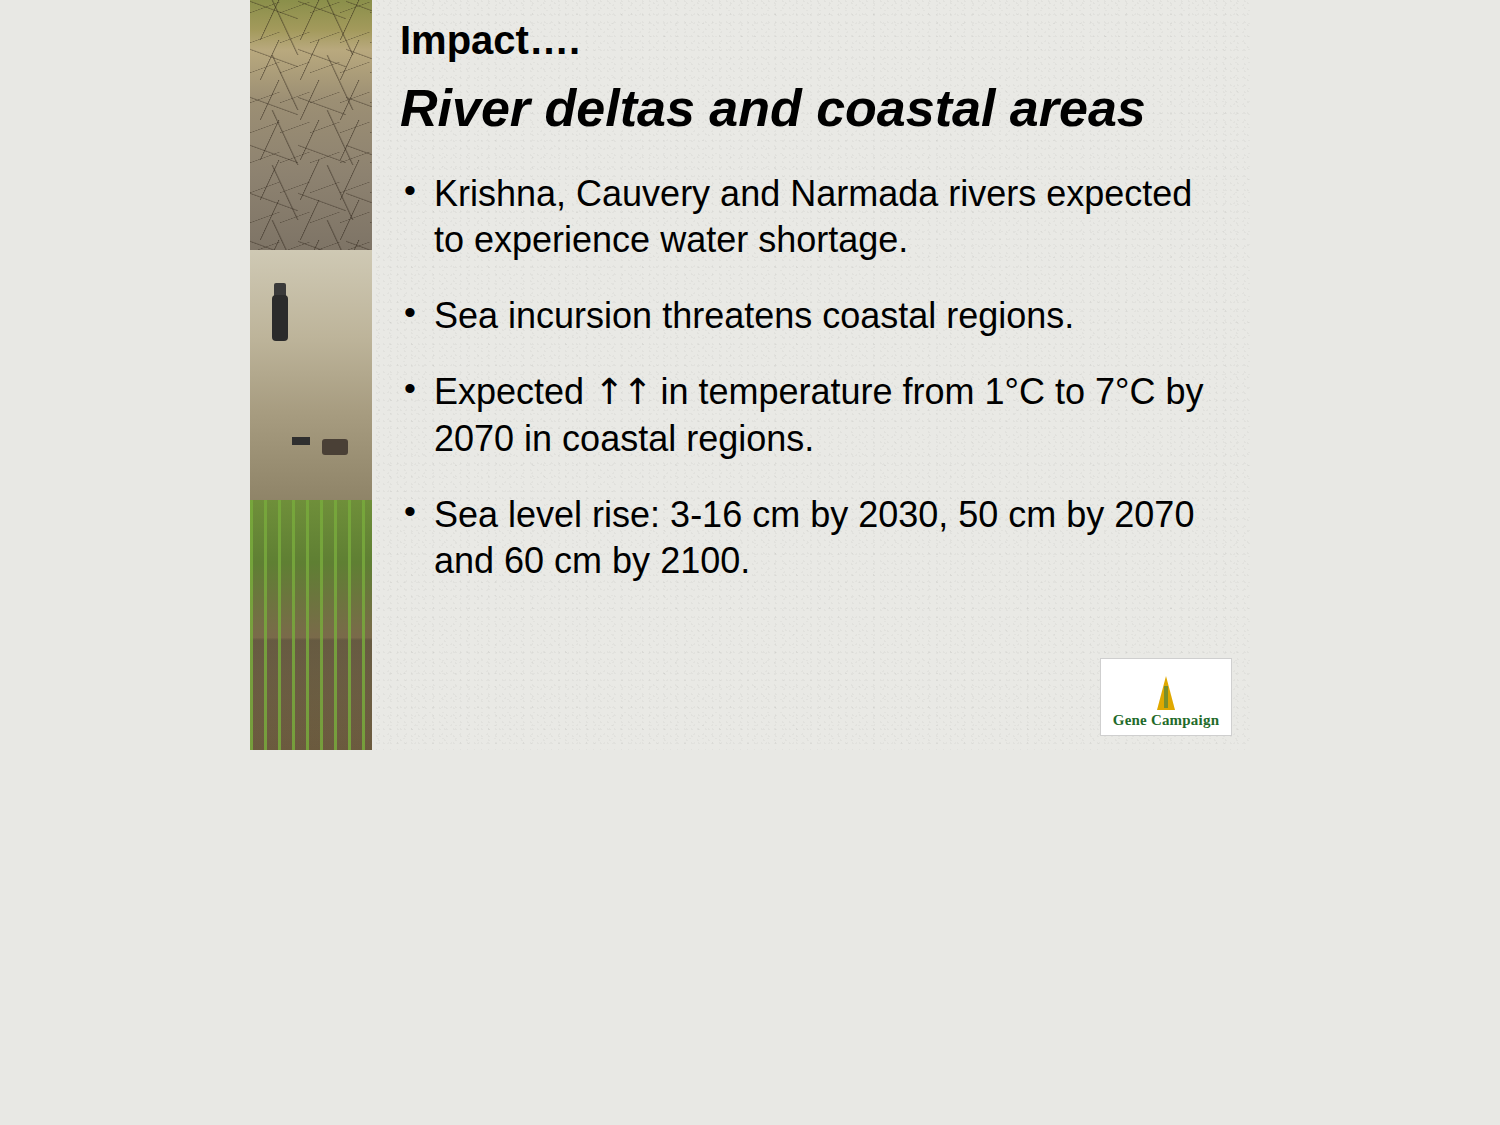Impact….
River deltas and coastal areas
Krishna, Cauvery and Narmada rivers expected to experience water shortage.
Sea incursion threatens coastal regions.
Expected ↑↑ in temperature from 1°C to 7°C by 2070 in coastal regions.
Sea level rise: 3-16 cm by 2030, 50 cm by 2070 and 60 cm by 2100.
Gene Campaign